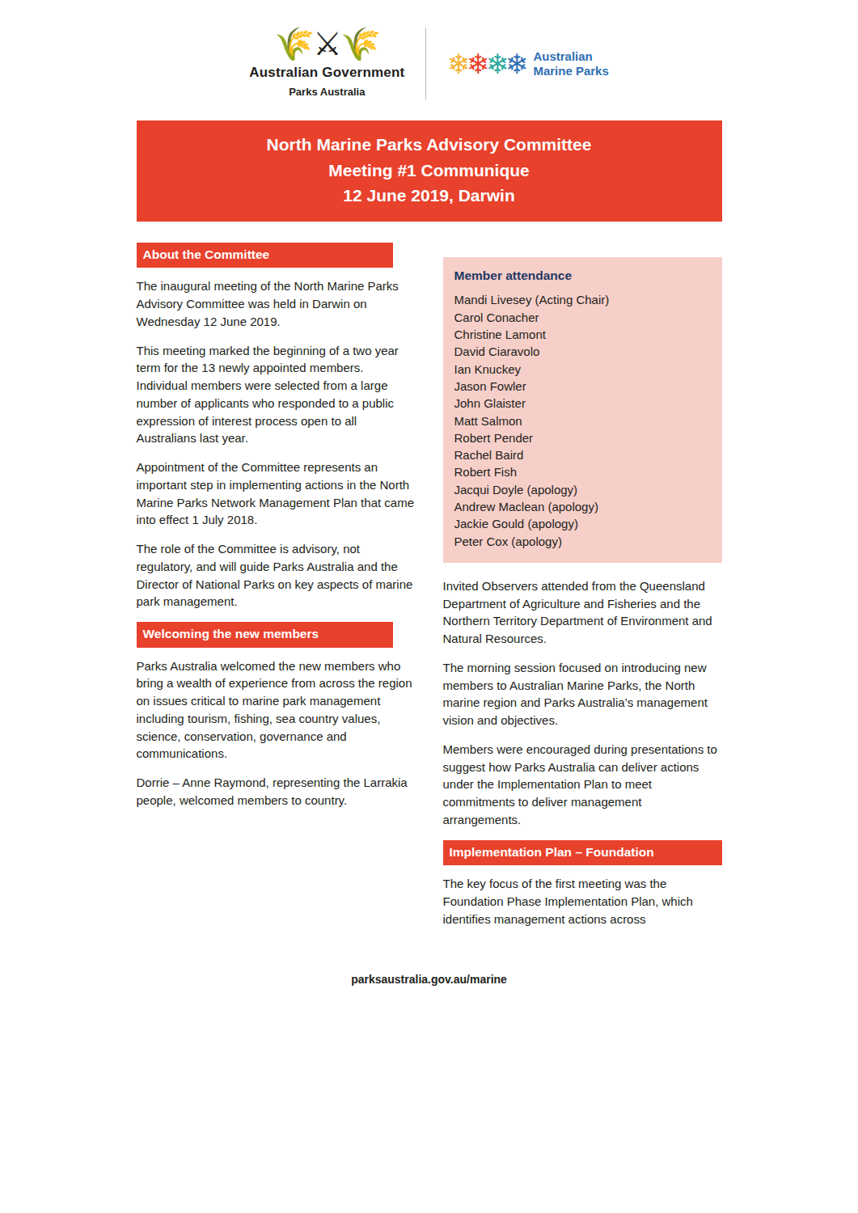🌾⚔🌾
Australian Government
Parks Australia
❄❄❄❄
Australian
Marine Parks
North Marine Parks Advisory Committee Meeting #1 Communique 12 June 2019, Darwin
About the Committee
The inaugural meeting of the North Marine Parks Advisory Committee was held in Darwin on Wednesday 12 June 2019.
This meeting marked the beginning of a two year term for the 13 newly appointed members. Individual members were selected from a large number of applicants who responded to a public expression of interest process open to all Australians last year.
Appointment of the Committee represents an important step in implementing actions in the North Marine Parks Network Management Plan that came into effect 1 July 2018.
The role of the Committee is advisory, not regulatory, and will guide Parks Australia and the Director of National Parks on key aspects of marine park management.
Welcoming the new members
Parks Australia welcomed the new members who bring a wealth of experience from across the region on issues critical to marine park management including tourism, fishing, sea country values, science, conservation, governance and communications.
Dorrie – Anne Raymond, representing the Larrakia people, welcomed members to country.
Member attendance
Mandi Livesey (Acting Chair)
Carol Conacher
Christine Lamont
David Ciaravolo
Ian Knuckey
Jason Fowler
John Glaister
Matt Salmon
Robert Pender
Rachel Baird
Robert Fish
Jacqui Doyle (apology)
Andrew Maclean (apology)
Jackie Gould (apology)
Peter Cox (apology)
Invited Observers attended from the Queensland Department of Agriculture and Fisheries and the Northern Territory Department of Environment and Natural Resources.
The morning session focused on introducing new members to Australian Marine Parks, the North marine region and Parks Australia’s management vision and objectives.
Members were encouraged during presentations to suggest how Parks Australia can deliver actions under the Implementation Plan to meet commitments to deliver management arrangements.
Implementation Plan – Foundation
The key focus of the first meeting was the Foundation Phase Implementation Plan, which identifies management actions across
parksaustralia.gov.au/marine